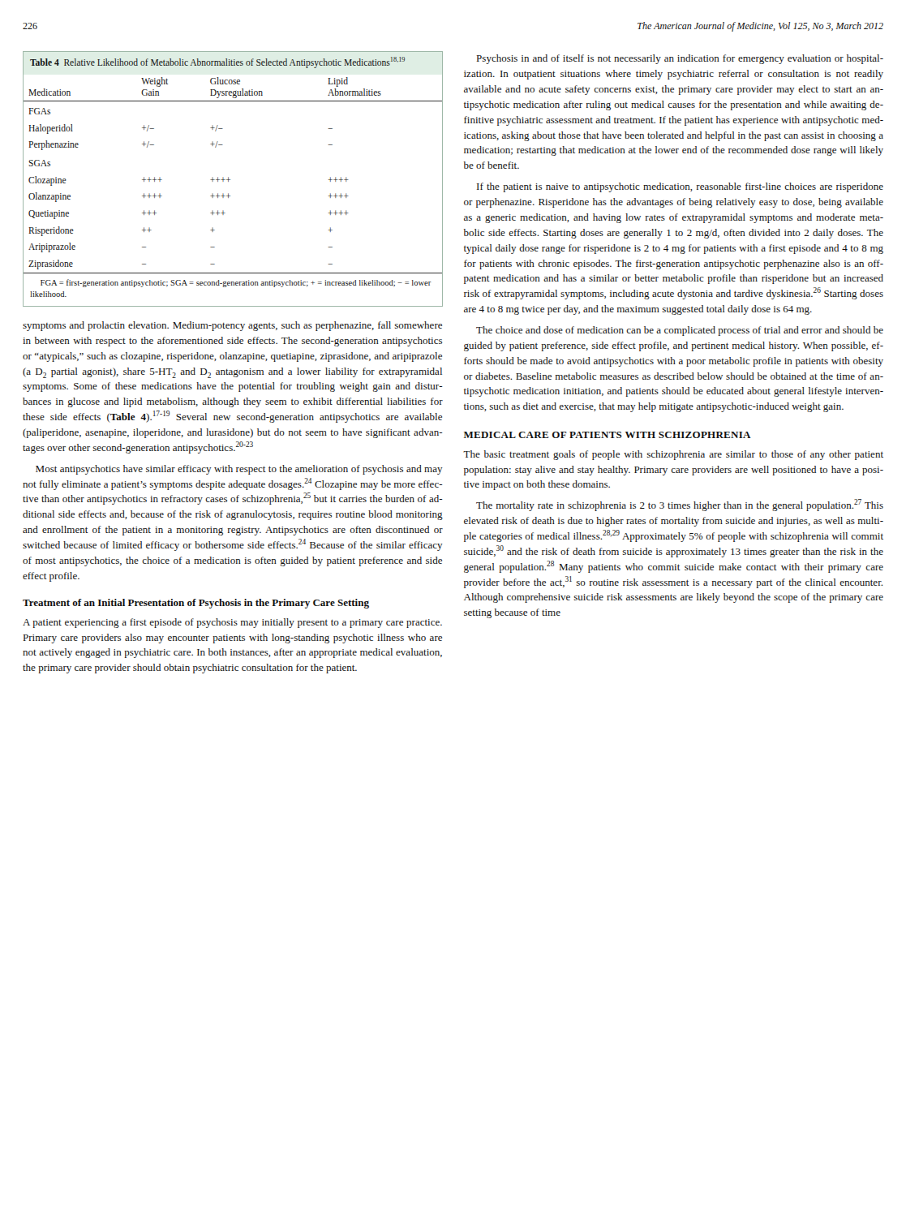226
The American Journal of Medicine, Vol 125, No 3, March 2012
Table 4 Relative Likelihood of Metabolic Abnormalities of Selected Antipsychotic Medications18,19
| Medication | Weight Gain | Glucose Dysregulation | Lipid Abnormalities |
| --- | --- | --- | --- |
| FGAs |
| Haloperidol | +/− | +/− | − |
| Perphenazine | +/− | +/− | − |
| SGAs |
| Clozapine | ++++ | ++++ | ++++ |
| Olanzapine | ++++ | ++++ | ++++ |
| Quetiapine | +++ | +++ | ++++ |
| Risperidone | ++ | + | + |
| Aripiprazole | − | − | − |
| Ziprasidone | − | − | − |
FGA = first-generation antipsychotic; SGA = second-generation antipsychotic; + = increased likelihood; − = lower likelihood.
symptoms and prolactin elevation. Medium-potency agents, such as perphenazine, fall somewhere in between with respect to the aforementioned side effects. The second-generation antipsychotics or “atypicals,” such as clozapine, risperidone, olanzapine, quetiapine, ziprasidone, and aripiprazole (a D2 partial agonist), share 5-HT2 and D2 antagonism and a lower liability for extrapyramidal symptoms. Some of these medications have the potential for troubling weight gain and disturbances in glucose and lipid metabolism, although they seem to exhibit differential liabilities for these side effects (Table 4).17-19 Several new second-generation antipsychotics are available (paliperidone, asenapine, iloperidone, and lurasidone) but do not seem to have significant advantages over other second-generation antipsychotics.20-23
Most antipsychotics have similar efficacy with respect to the amelioration of psychosis and may not fully eliminate a patient’s symptoms despite adequate dosages.24 Clozapine may be more effective than other antipsychotics in refractory cases of schizophrenia,25 but it carries the burden of additional side effects and, because of the risk of agranulocytosis, requires routine blood monitoring and enrollment of the patient in a monitoring registry. Antipsychotics are often discontinued or switched because of limited efficacy or bothersome side effects.24 Because of the similar efficacy of most antipsychotics, the choice of a medication is often guided by patient preference and side effect profile.
Treatment of an Initial Presentation of Psychosis in the Primary Care Setting
A patient experiencing a first episode of psychosis may initially present to a primary care practice. Primary care providers also may encounter patients with long-standing psychotic illness who are not actively engaged in psychiatric care. In both instances, after an appropriate medical evaluation, the primary care provider should obtain psychiatric consultation for the patient.
Psychosis in and of itself is not necessarily an indication for emergency evaluation or hospitalization. In outpatient situations where timely psychiatric referral or consultation is not readily available and no acute safety concerns exist, the primary care provider may elect to start an antipsychotic medication after ruling out medical causes for the presentation and while awaiting definitive psychiatric assessment and treatment. If the patient has experience with antipsychotic medications, asking about those that have been tolerated and helpful in the past can assist in choosing a medication; restarting that medication at the lower end of the recommended dose range will likely be of benefit.
If the patient is naive to antipsychotic medication, reasonable first-line choices are risperidone or perphenazine. Risperidone has the advantages of being relatively easy to dose, being available as a generic medication, and having low rates of extrapyramidal symptoms and moderate metabolic side effects. Starting doses are generally 1 to 2 mg/d, often divided into 2 daily doses. The typical daily dose range for risperidone is 2 to 4 mg for patients with a first episode and 4 to 8 mg for patients with chronic episodes. The first-generation antipsychotic perphenazine also is an off-patent medication and has a similar or better metabolic profile than risperidone but an increased risk of extrapyramidal symptoms, including acute dystonia and tardive dyskinesia.26 Starting doses are 4 to 8 mg twice per day, and the maximum suggested total daily dose is 64 mg.
The choice and dose of medication can be a complicated process of trial and error and should be guided by patient preference, side effect profile, and pertinent medical history. When possible, efforts should be made to avoid antipsychotics with a poor metabolic profile in patients with obesity or diabetes. Baseline metabolic measures as described below should be obtained at the time of antipsychotic medication initiation, and patients should be educated about general lifestyle interventions, such as diet and exercise, that may help mitigate antipsychotic-induced weight gain.
Medical Care of Patients with Schizophrenia
The basic treatment goals of people with schizophrenia are similar to those of any other patient population: stay alive and stay healthy. Primary care providers are well positioned to have a positive impact on both these domains.
The mortality rate in schizophrenia is 2 to 3 times higher than in the general population.27 This elevated risk of death is due to higher rates of mortality from suicide and injuries, as well as multiple categories of medical illness.28,29 Approximately 5% of people with schizophrenia will commit suicide,30 and the risk of death from suicide is approximately 13 times greater than the risk in the general population.28 Many patients who commit suicide make contact with their primary care provider before the act,31 so routine risk assessment is a necessary part of the clinical encounter. Although comprehensive suicide risk assessments are likely beyond the scope of the primary care setting because of time